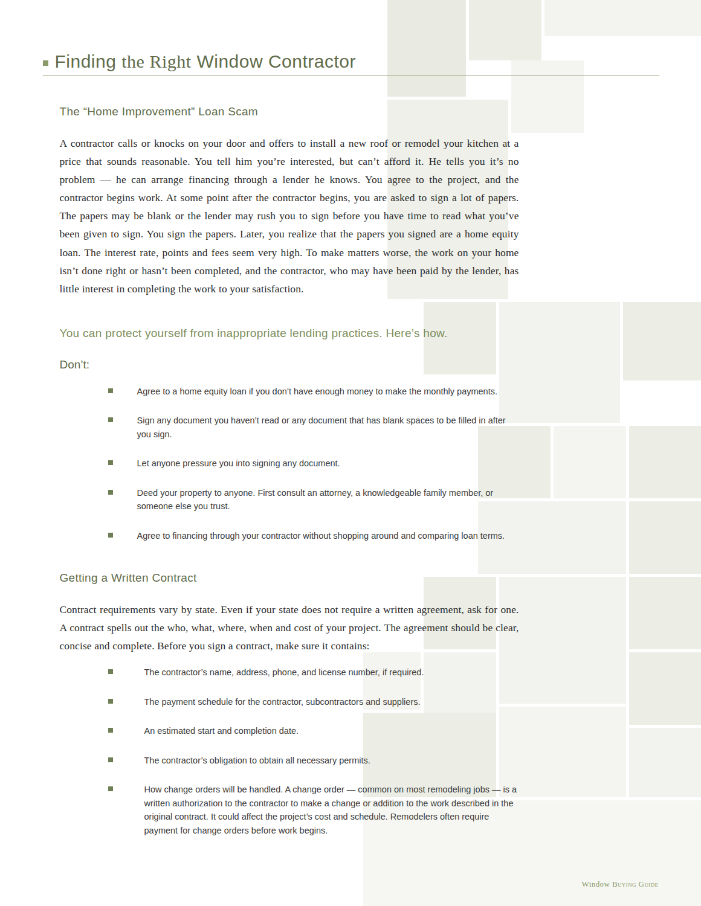Finding the Right Window Contractor
The “Home Improvement” Loan Scam
A contractor calls or knocks on your door and offers to install a new roof or remodel your kitchen at a price that sounds reasonable. You tell him you’re interested, but can’t afford it. He tells you it’s no problem — he can arrange financing through a lender he knows. You agree to the project, and the contractor begins work. At some point after the contractor begins, you are asked to sign a lot of papers. The papers may be blank or the lender may rush you to sign before you have time to read what you’ve been given to sign. You sign the papers. Later, you realize that the papers you signed are a home equity loan. The interest rate, points and fees seem very high. To make matters worse, the work on your home isn’t done right or hasn’t been completed, and the contractor, who may have been paid by the lender, has little interest in completing the work to your satisfaction.
You can protect yourself from inappropriate lending practices. Here’s how.
Don’t:
Agree to a home equity loan if you don’t have enough money to make the monthly payments.
Sign any document you haven’t read or any document that has blank spaces to be filled in after you sign.
Let anyone pressure you into signing any document.
Deed your property to anyone. First consult an attorney, a knowledgeable family member, or someone else you trust.
Agree to financing through your contractor without shopping around and comparing loan terms.
Getting a Written Contract
Contract requirements vary by state. Even if your state does not require a written agreement, ask for one. A contract spells out the who, what, where, when and cost of your project. The agreement should be clear, concise and complete. Before you sign a contract, make sure it contains:
The contractor’s name, address, phone, and license number, if required.
The payment schedule for the contractor, subcontractors and suppliers.
An estimated start and completion date.
The contractor’s obligation to obtain all necessary permits.
How change orders will be handled. A change order — common on most remodeling jobs — is a written authorization to the contractor to make a change or addition to the work described in the original contract. It could affect the project’s cost and schedule. Remodelers often require payment for change orders before work begins.
Window Buying Guide